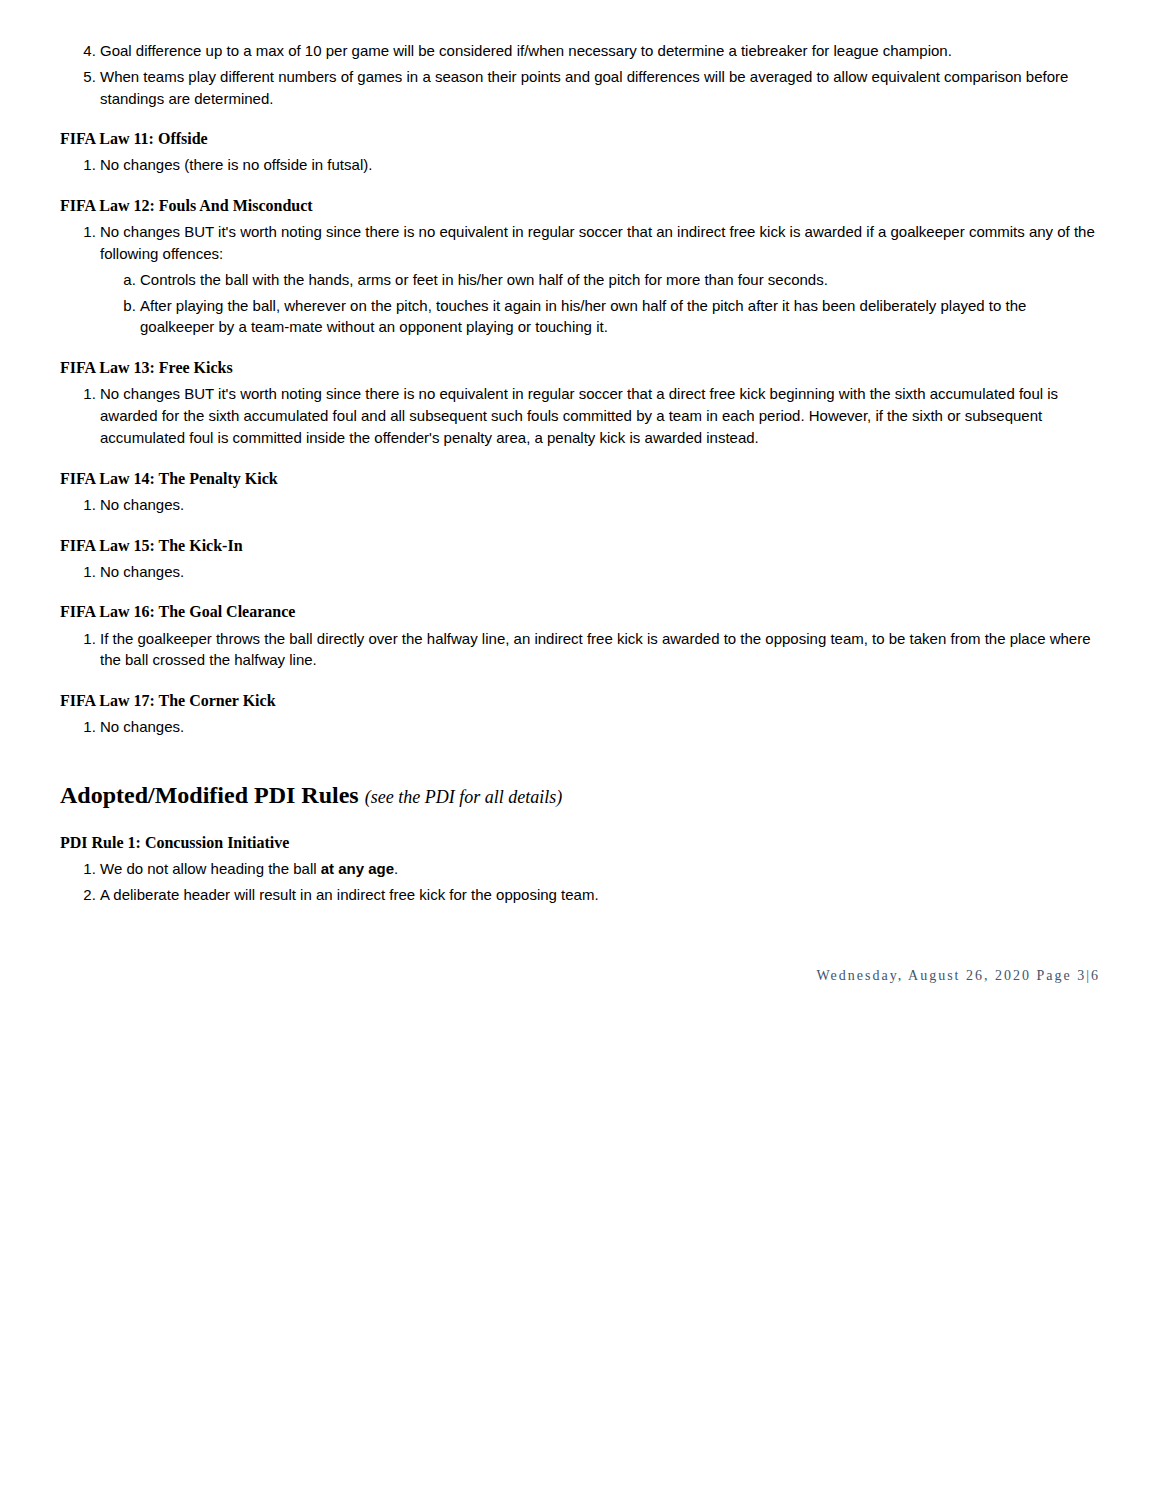Goal difference up to a max of 10 per game will be considered if/when necessary to determine a tiebreaker for league champion.
When teams play different numbers of games in a season their points and goal differences will be averaged to allow equivalent comparison before standings are determined.
FIFA Law 11: Offside
No changes (there is no offside in futsal).
FIFA Law 12: Fouls And Misconduct
No changes BUT it's worth noting since there is no equivalent in regular soccer that an indirect free kick is awarded if a goalkeeper commits any of the following offences:
Controls the ball with the hands, arms or feet in his/her own half of the pitch for more than four seconds.
After playing the ball, wherever on the pitch, touches it again in his/her own half of the pitch after it has been deliberately played to the goalkeeper by a team-mate without an opponent playing or touching it.
FIFA Law 13: Free Kicks
No changes BUT it's worth noting since there is no equivalent in regular soccer that a direct free kick beginning with the sixth accumulated foul is awarded for the sixth accumulated foul and all subsequent such fouls committed by a team in each period. However, if the sixth or subsequent accumulated foul is committed inside the offender's penalty area, a penalty kick is awarded instead.
FIFA Law 14: The Penalty Kick
No changes.
FIFA Law 15: The Kick-In
No changes.
FIFA Law 16: The Goal Clearance
If the goalkeeper throws the ball directly over the halfway line, an indirect free kick is awarded to the opposing team, to be taken from the place where the ball crossed the halfway line.
FIFA Law 17: The Corner Kick
No changes.
Adopted/Modified PDI Rules (see the PDI for all details)
PDI Rule 1: Concussion Initiative
We do not allow heading the ball at any age.
A deliberate header will result in an indirect free kick for the opposing team.
Wednesday, August 26, 2020 Page 3|6